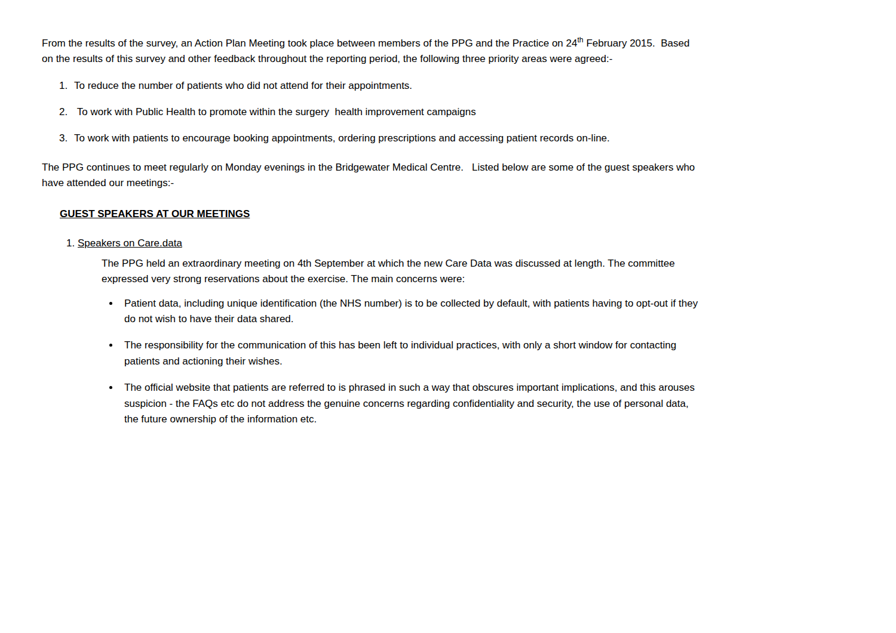From the results of the survey, an Action Plan Meeting took place between members of the PPG and the Practice on 24th February 2015. Based on the results of this survey and other feedback throughout the reporting period, the following three priority areas were agreed:-
To reduce the number of patients who did not attend for their appointments.
To work with Public Health to promote within the surgery health improvement campaigns
To work with patients to encourage booking appointments, ordering prescriptions and accessing patient records on-line.
The PPG continues to meet regularly on Monday evenings in the Bridgewater Medical Centre. Listed below are some of the guest speakers who have attended our meetings:-
GUEST SPEAKERS AT OUR MEETINGS
Speakers on Care.data
The PPG held an extraordinary meeting on 4th September at which the new Care Data was discussed at length. The committee expressed very strong reservations about the exercise. The main concerns were:
Patient data, including unique identification (the NHS number) is to be collected by default, with patients having to opt-out if they do not wish to have their data shared.
The responsibility for the communication of this has been left to individual practices, with only a short window for contacting patients and actioning their wishes.
The official website that patients are referred to is phrased in such a way that obscures important implications, and this arouses suspicion - the FAQs etc do not address the genuine concerns regarding confidentiality and security, the use of personal data, the future ownership of the information etc.